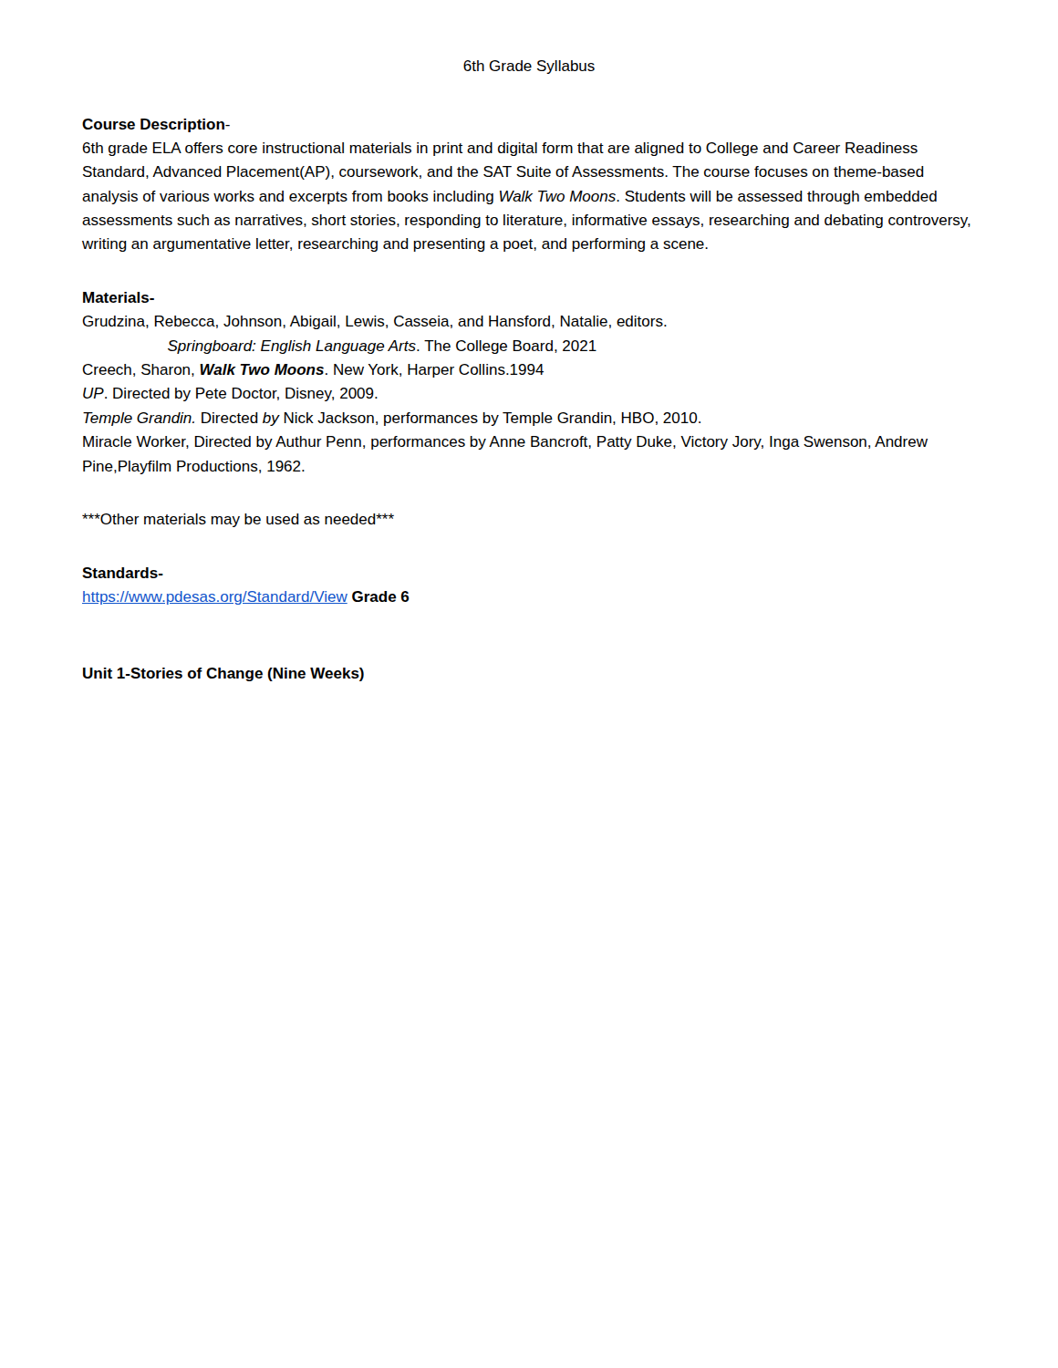6th Grade Syllabus
Course Description
-
6th grade ELA offers core instructional materials in print and digital form that are aligned to College and Career Readiness Standard, Advanced Placement(AP), coursework, and the SAT Suite of Assessments. The course focuses on theme-based analysis of various works and excerpts from books including Walk Two Moons. Students will be assessed through embedded assessments such as narratives, short stories, responding to literature, informative essays, researching and debating controversy, writing an argumentative letter, researching and presenting a poet, and performing a scene.
Materials-
Grudzina, Rebecca, Johnson, Abigail, Lewis, Casseia, and Hansford, Natalie, editors.
Springboard: English Language Arts. The College Board, 2021
Creech, Sharon, Walk Two Moons. New York, Harper Collins.1994
UP. Directed by Pete Doctor, Disney, 2009.
Temple Grandin. Directed by Nick Jackson, performances by Temple Grandin, HBO, 2010.
Miracle Worker, Directed by Authur Penn, performances by Anne Bancroft, Patty Duke, Victory Jory, Inga Swenson, Andrew Pine,Playfilm Productions, 1962.
***Other materials may be used as needed***
Standards-
https://www.pdesas.org/Standard/View Grade 6
Unit 1-Stories of Change (Nine Weeks)